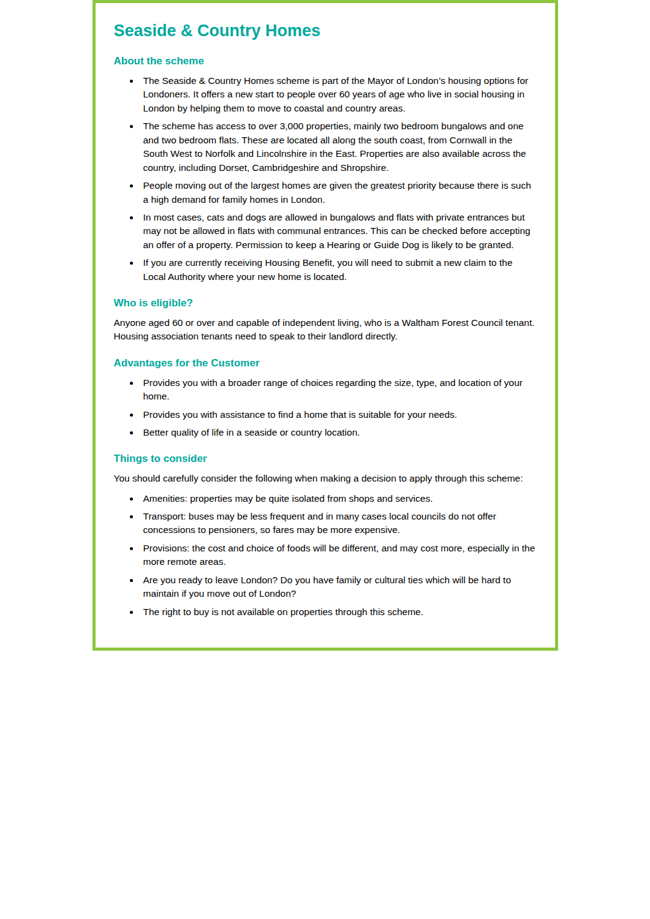Seaside & Country Homes
About the scheme
The Seaside & Country Homes scheme is part of the Mayor of London’s housing options for Londoners. It offers a new start to people over 60 years of age who live in social housing in London by helping them to move to coastal and country areas.
The scheme has access to over 3,000 properties, mainly two bedroom bungalows and one and two bedroom flats. These are located all along the south coast, from Cornwall in the South West to Norfolk and Lincolnshire in the East. Properties are also available across the country, including Dorset, Cambridgeshire and Shropshire.
People moving out of the largest homes are given the greatest priority because there is such a high demand for family homes in London.
In most cases, cats and dogs are allowed in bungalows and flats with private entrances but may not be allowed in flats with communal entrances. This can be checked before accepting an offer of a property. Permission to keep a Hearing or Guide Dog is likely to be granted.
If you are currently receiving Housing Benefit, you will need to submit a new claim to the Local Authority where your new home is located.
Who is eligible?
Anyone aged 60 or over and capable of independent living, who is a Waltham Forest Council tenant. Housing association tenants need to speak to their landlord directly.
Advantages for the Customer
Provides you with a broader range of choices regarding the size, type, and location of your home.
Provides you with assistance to find a home that is suitable for your needs.
Better quality of life in a seaside or country location.
Things to consider
You should carefully consider the following when making a decision to apply through this scheme:
Amenities: properties may be quite isolated from shops and services.
Transport: buses may be less frequent and in many cases local councils do not offer concessions to pensioners, so fares may be more expensive.
Provisions: the cost and choice of foods will be different, and may cost more, especially in the more remote areas.
Are you ready to leave London? Do you have family or cultural ties which will be hard to maintain if you move out of London?
The right to buy is not available on properties through this scheme.